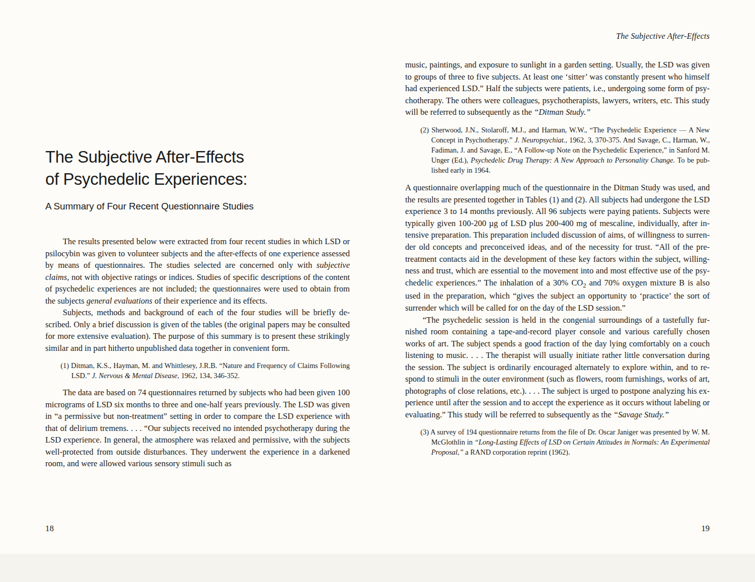The Subjective After-Effects
of Psychedelic Experiences:
A Summary of Four Recent Questionnaire Studies
The results presented below were extracted from four recent studies in which LSD or psilocybin was given to volunteer subjects and the after-effects of one experience assessed by means of questionnaires. The studies selected are concerned only with subjective claims, not with objective ratings or indices. Studies of specific descriptions of the content of psychedelic experiences are not included; the questionnaires were used to obtain from the subjects general evaluations of their experience and its effects.
Subjects, methods and background of each of the four studies will be briefly described. Only a brief discussion is given of the tables (the original papers may be consulted for more extensive evaluation). The purpose of this summary is to present these strikingly similar and in part hitherto unpublished data together in convenient form.
(1) Ditman, K.S., Hayman, M. and Whittlesey, J.R.B. “Nature and Frequency of Claims Following LSD.” J. Nervous & Mental Disease, 1962, 134, 346-352.
The data are based on 74 questionnaires returned by subjects who had been given 100 micrograms of LSD six months to three and one-half years previously. The LSD was given in “a permissive but non-treatment” setting in order to compare the LSD experience with that of delirium tremens. . . . “Our subjects received no intended psychotherapy during the LSD experience. In general, the atmosphere was relaxed and permissive, with the subjects well-protected from outside disturbances. They underwent the experience in a darkened room, and were allowed various sensory stimuli such as
18
The Subjective After-Effects
music, paintings, and exposure to sunlight in a garden setting. Usually, the LSD was given to groups of three to five subjects. At least one ‘sitter’ was constantly present who himself had experienced LSD.” Half the subjects were patients, i.e., undergoing some form of psychotherapy. The others were colleagues, psychotherapists, lawyers, writers, etc. This study will be referred to subsequently as the “Ditman Study.”
(2) Sherwood, J.N., Stolaroff, M.J., and Harman, W.W., “The Psychedelic Experience — A New Concept in Psychotherapy.” J. Neuropsychiat., 1962, 3, 370-375. And Savage, C., Harman, W., Fadiman, J. and Savage, E., “A Follow-up Note on the Psychedelic Experience,” in Sanford M. Unger (Ed.), Psychedelic Drug Therapy: A New Approach to Personality Change. To be published early in 1964.
A questionnaire overlapping much of the questionnaire in the Ditman Study was used, and the results are presented together in Tables (1) and (2). All subjects had undergone the LSD experience 3 to 14 months previously. All 96 subjects were paying patients. Subjects were typically given 100-200 µg of LSD plus 200-400 mg of mescaline, individually, after intensive preparation. This preparation included discussion of aims, of willingness to surrender old concepts and preconceived ideas, and of the necessity for trust. “All of the pre-treatment contacts aid in the development of these key factors within the subject, willingness and trust, which are essential to the movement into and most effective use of the psychedelic experiences.” The inhalation of a 30% CO2 and 70% oxygen mixture B is also used in the preparation, which “gives the subject an opportunity to ‘practice’ the sort of surrender which will be called for on the day of the LSD session.”
“The psychedelic session is held in the congenial surroundings of a tastefully furnished room containing a tape-and-record player console and various carefully chosen works of art. The subject spends a good fraction of the day lying comfortably on a couch listening to music. . . . The therapist will usually initiate rather little conversation during the session. The subject is ordinarily encouraged alternately to explore within, and to respond to stimuli in the outer environment (such as flowers, room furnishings, works of art, photographs of close relations, etc.). . . . The subject is urged to postpone analyzing his experience until after the session and to accept the experience as it occurs without labeling or evaluating.” This study will be referred to subsequently as the “Savage Study.”
(3) A survey of 194 questionnaire returns from the file of Dr. Oscar Janiger was presented by W. M. McGlothlin in “Long-Lasting Effects of LSD on Certain Attitudes in Normals: An Experimental Proposal,” a RAND corporation reprint (1962).
19